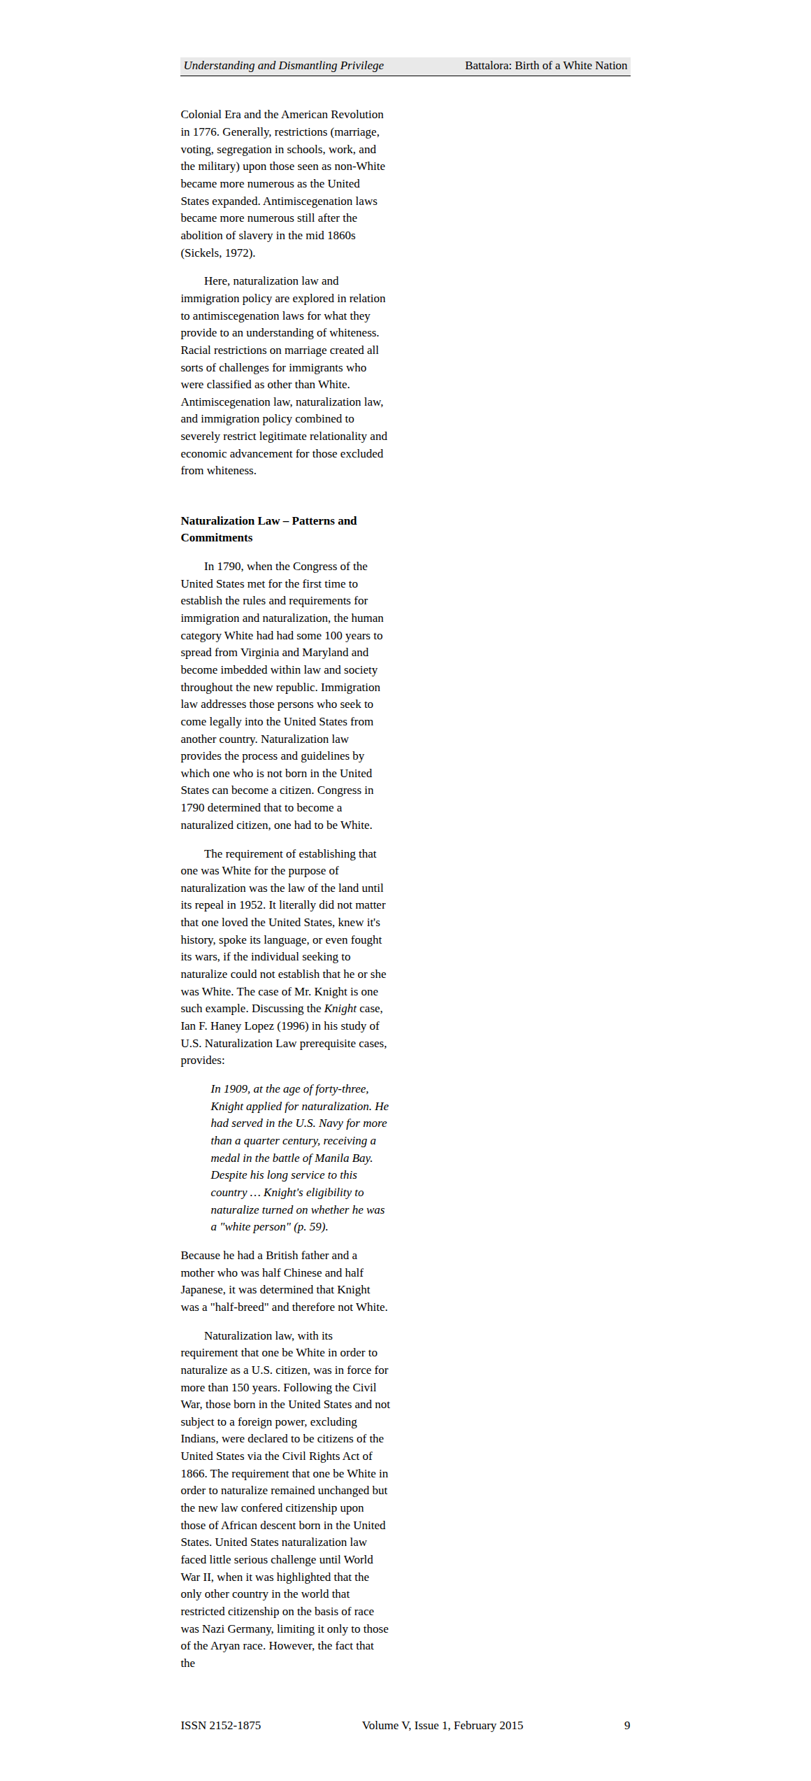Understanding and Dismantling Privilege
Battalora: Birth of a White Nation
Colonial Era and the American Revolution in 1776. Generally, restrictions (marriage, voting, segregation in schools, work, and the military) upon those seen as non-White became more numerous as the United States expanded. Antimiscegenation laws became more numerous still after the abolition of slavery in the mid 1860s (Sickels, 1972).
Here, naturalization law and immigration policy are explored in relation to antimiscegenation laws for what they provide to an understanding of whiteness. Racial restrictions on marriage created all sorts of challenges for immigrants who were classified as other than White. Antimiscegenation law, naturalization law, and immigration policy combined to severely restrict legitimate relationality and economic advancement for those excluded from whiteness.
Naturalization Law – Patterns and Commitments
In 1790, when the Congress of the United States met for the first time to establish the rules and requirements for immigration and naturalization, the human category White had had some 100 years to spread from Virginia and Maryland and become imbedded within law and society throughout the new republic. Immigration law addresses those persons who seek to come legally into the United States from another country. Naturalization law provides the process and guidelines by which one who is not born in the United States can become a citizen. Congress in 1790 determined that to become a naturalized citizen, one had to be White.
The requirement of establishing that one was White for the purpose of naturalization was the law of the land until its repeal in 1952. It literally did not matter that one loved the United States, knew it's history, spoke its language, or even fought its wars, if the individual seeking to naturalize could not establish that he or she was White. The case of Mr. Knight is one such example. Discussing the Knight case, Ian F. Haney Lopez (1996) in his study of U.S. Naturalization Law prerequisite cases, provides:
In 1909, at the age of forty-three, Knight applied for naturalization. He had served in the U.S. Navy for more than a quarter century, receiving a medal in the battle of Manila Bay. Despite his long service to this country … Knight's eligibility to naturalize turned on whether he was a "white person" (p. 59).
Because he had a British father and a mother who was half Chinese and half Japanese, it was determined that Knight was a "half-breed" and therefore not White.
Naturalization law, with its requirement that one be White in order to naturalize as a U.S. citizen, was in force for more than 150 years. Following the Civil War, those born in the United States and not subject to a foreign power, excluding Indians, were declared to be citizens of the United States via the Civil Rights Act of 1866. The requirement that one be White in order to naturalize remained unchanged but the new law confered citizenship upon those of African descent born in the United States. United States naturalization law faced little serious challenge until World War II, when it was highlighted that the only other country in the world that restricted citizenship on the basis of race was Nazi Germany, limiting it only to those of the Aryan race. However, the fact that the
ISSN 2152-1875
Volume V, Issue 1, February 2015
9